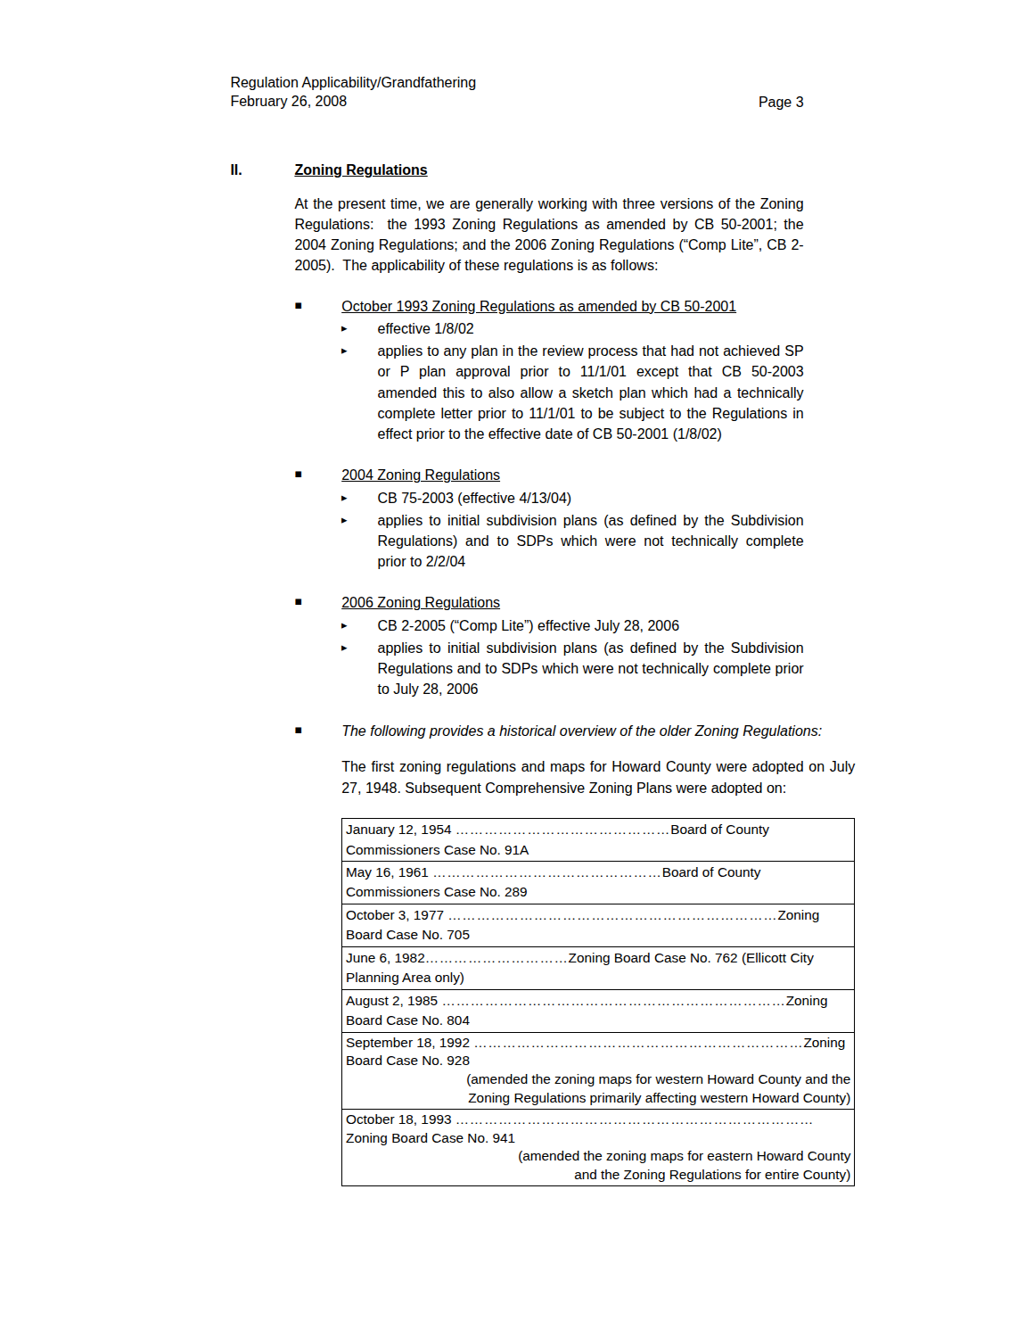Regulation Applicability/Grandfathering
February 26, 2008
Page 3
II.
Zoning Regulations
At the present time, we are generally working with three versions of the Zoning Regulations: the 1993 Zoning Regulations as amended by CB 50-2001; the 2004 Zoning Regulations; and the 2006 Zoning Regulations (“Comp Lite”, CB 2-2005). The applicability of these regulations is as follows:
October 1993 Zoning Regulations as amended by CB 50-2001
effective 1/8/02
applies to any plan in the review process that had not achieved SP or P plan approval prior to 11/1/01 except that CB 50-2003 amended this to also allow a sketch plan which had a technically complete letter prior to 11/1/01 to be subject to the Regulations in effect prior to the effective date of CB 50-2001 (1/8/02)
2004 Zoning Regulations
CB 75-2003 (effective 4/13/04)
applies to initial subdivision plans (as defined by the Subdivision Regulations) and to SDPs which were not technically complete prior to 2/2/04
2006 Zoning Regulations
CB 2-2005 (“Comp Lite”) effective July 28, 2006
applies to initial subdivision plans (as defined by the Subdivision Regulations and to SDPs which were not technically complete prior to July 28, 2006
The following provides a historical overview of the older Zoning Regulations:
The first zoning regulations and maps for Howard County were adopted on July 27, 1948. Subsequent Comprehensive Zoning Plans were adopted on:
| January 12, 1954 ……………………………………… Board of County Commissioners Case No. 91A |
| May 16, 1961 ………………………………………… Board of County Commissioners Case No. 289 |
| October 3, 1977 …………………………………………………………… Zoning Board Case No. 705 |
| June 6, 1982 ………………………… Zoning Board Case No. 762 (Ellicott City Planning Area only) |
| August 2, 1985 ……………………………………………………………… Zoning Board Case No. 804 |
| September 18, 1992 …………………………………………………………… Zoning Board Case No. 928 (amended the zoning maps for western Howard County and the Zoning Regulations primarily affecting western Howard County) |
| October 18, 1993 ………………………………………………………………… Zoning Board Case No. 941 (amended the zoning maps for eastern Howard County and the Zoning Regulations for entire County) |